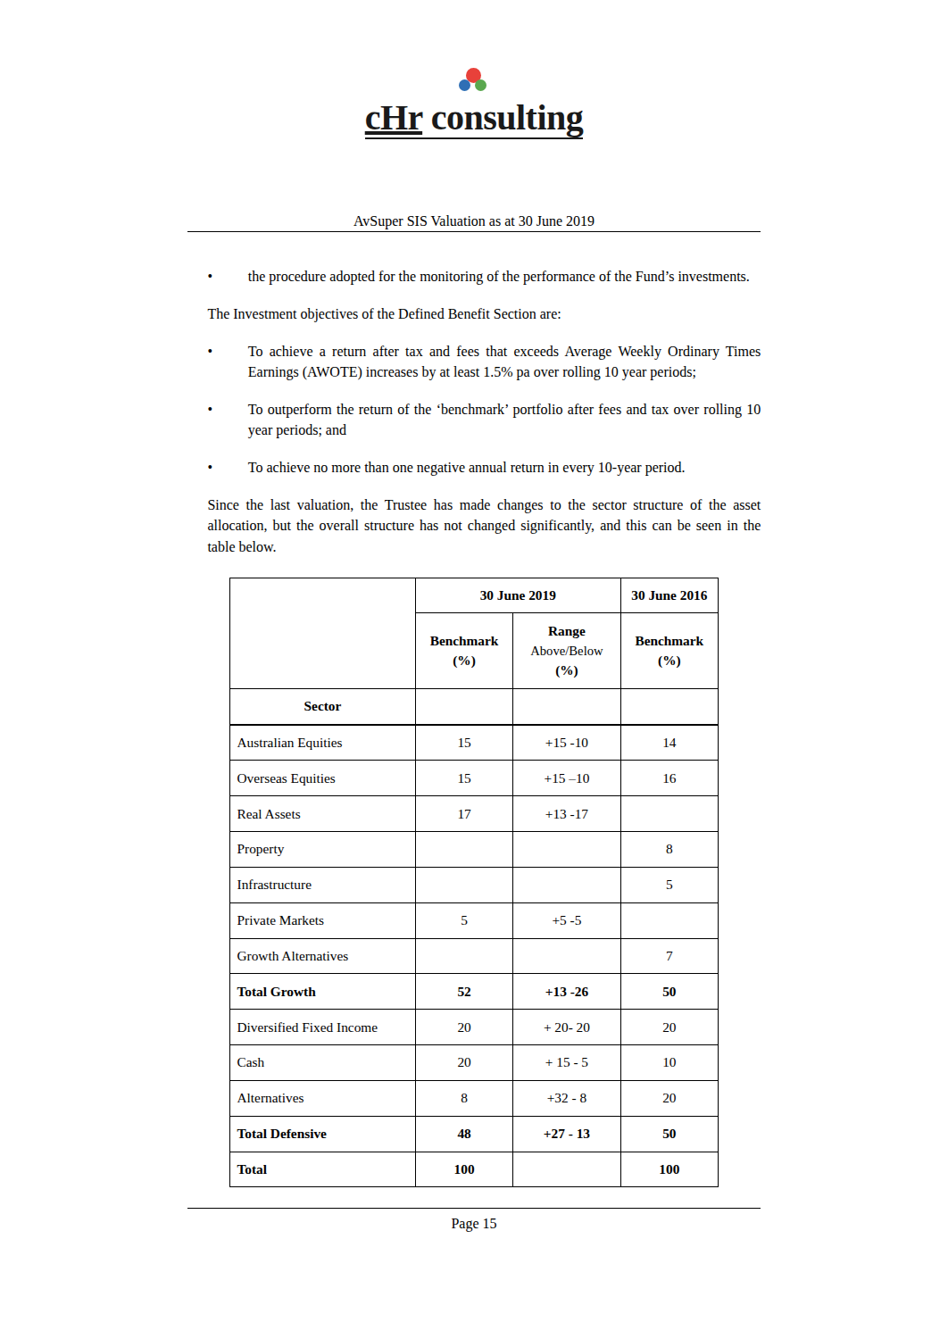cHr consulting
AvSuper SIS Valuation as at 30 June 2019
the procedure adopted for the monitoring of the performance of the Fund’s investments.
The Investment objectives of the Defined Benefit Section are:
To achieve a return after tax and fees that exceeds Average Weekly Ordinary Times Earnings (AWOTE) increases by at least 1.5% pa over rolling 10 year periods;
To outperform the return of the ‘benchmark’ portfolio after fees and tax over rolling 10 year periods; and
To achieve no more than one negative annual return in every 10-year period.
Since the last valuation, the Trustee has made changes to the sector structure of the asset allocation, but the overall structure has not changed significantly, and this can be seen in the table below.
| | 30 June 2019 | 30 June 2016 |
| --- | --- | --- |
| Benchmark (%) | Range Above/Below (%) | Benchmark (%) |
| Sector | | | |
| Australian Equities | 15 | +15 -10 | 14 |
| Overseas Equities | 15 | +15 –10 | 16 |
| Real Assets | 17 | +13 -17 | |
| Property | | | 8 |
| Infrastructure | | | 5 |
| Private Markets | 5 | +5 -5 | |
| Growth Alternatives | | | 7 |
| Total Growth | 52 | +13 -26 | 50 |
| Diversified Fixed Income | 20 | + 20- 20 | 20 |
| Cash | 20 | + 15 - 5 | 10 |
| Alternatives | 8 | +32 - 8 | 20 |
| Total Defensive | 48 | +27 - 13 | 50 |
| Total | 100 | | 100 |
Page 15